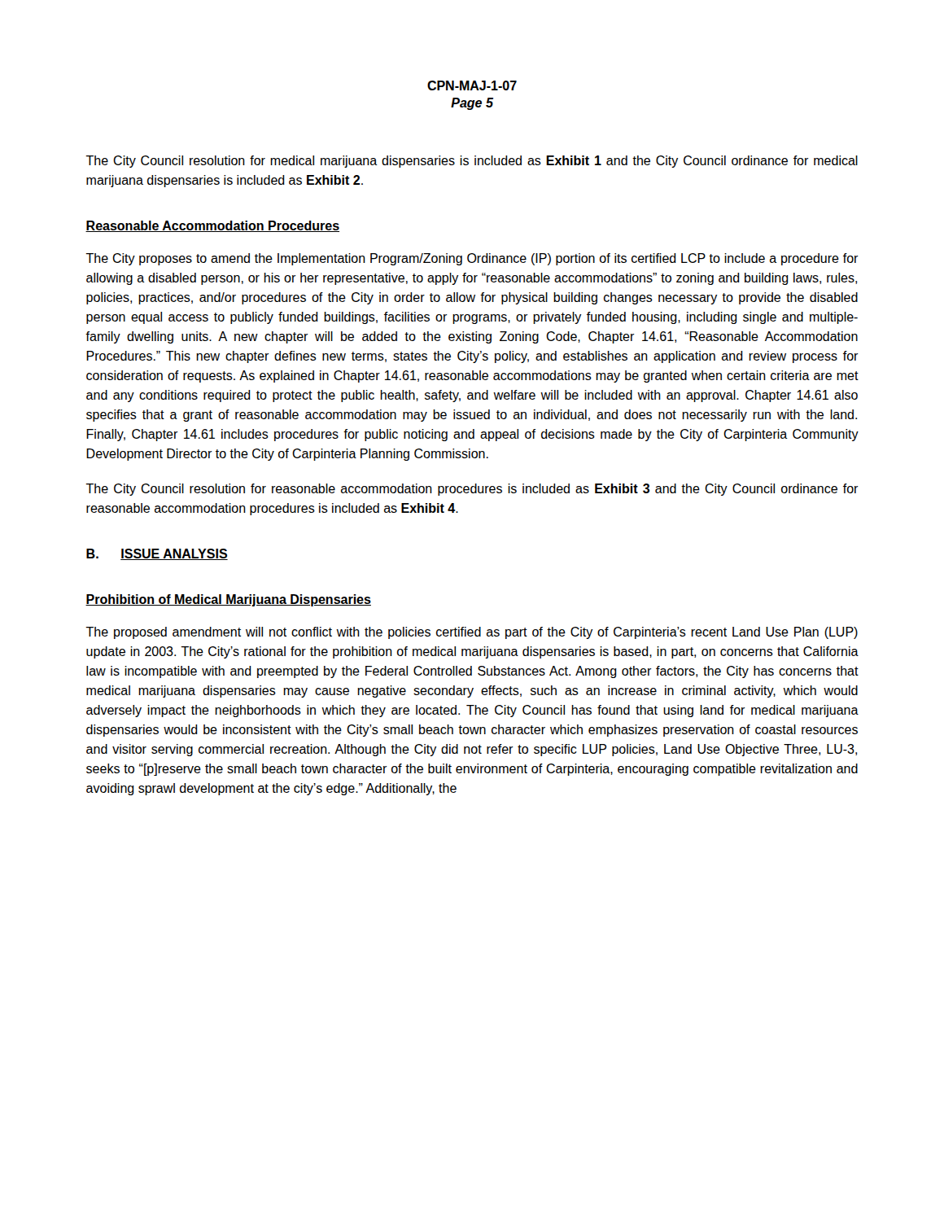CPN-MAJ-1-07
Page 5
The City Council resolution for medical marijuana dispensaries is included as Exhibit 1 and the City Council ordinance for medical marijuana dispensaries is included as Exhibit 2.
Reasonable Accommodation Procedures
The City proposes to amend the Implementation Program/Zoning Ordinance (IP) portion of its certified LCP to include a procedure for allowing a disabled person, or his or her representative, to apply for “reasonable accommodations” to zoning and building laws, rules, policies, practices, and/or procedures of the City in order to allow for physical building changes necessary to provide the disabled person equal access to publicly funded buildings, facilities or programs, or privately funded housing, including single and multiple-family dwelling units. A new chapter will be added to the existing Zoning Code, Chapter 14.61, “Reasonable Accommodation Procedures.” This new chapter defines new terms, states the City’s policy, and establishes an application and review process for consideration of requests. As explained in Chapter 14.61, reasonable accommodations may be granted when certain criteria are met and any conditions required to protect the public health, safety, and welfare will be included with an approval. Chapter 14.61 also specifies that a grant of reasonable accommodation may be issued to an individual, and does not necessarily run with the land. Finally, Chapter 14.61 includes procedures for public noticing and appeal of decisions made by the City of Carpinteria Community Development Director to the City of Carpinteria Planning Commission.
The City Council resolution for reasonable accommodation procedures is included as Exhibit 3 and the City Council ordinance for reasonable accommodation procedures is included as Exhibit 4.
B. ISSUE ANALYSIS
Prohibition of Medical Marijuana Dispensaries
The proposed amendment will not conflict with the policies certified as part of the City of Carpinteria’s recent Land Use Plan (LUP) update in 2003. The City’s rational for the prohibition of medical marijuana dispensaries is based, in part, on concerns that California law is incompatible with and preempted by the Federal Controlled Substances Act. Among other factors, the City has concerns that medical marijuana dispensaries may cause negative secondary effects, such as an increase in criminal activity, which would adversely impact the neighborhoods in which they are located. The City Council has found that using land for medical marijuana dispensaries would be inconsistent with the City’s small beach town character which emphasizes preservation of coastal resources and visitor serving commercial recreation. Although the City did not refer to specific LUP policies, Land Use Objective Three, LU-3, seeks to “[p]reserve the small beach town character of the built environment of Carpinteria, encouraging compatible revitalization and avoiding sprawl development at the city’s edge.” Additionally, the